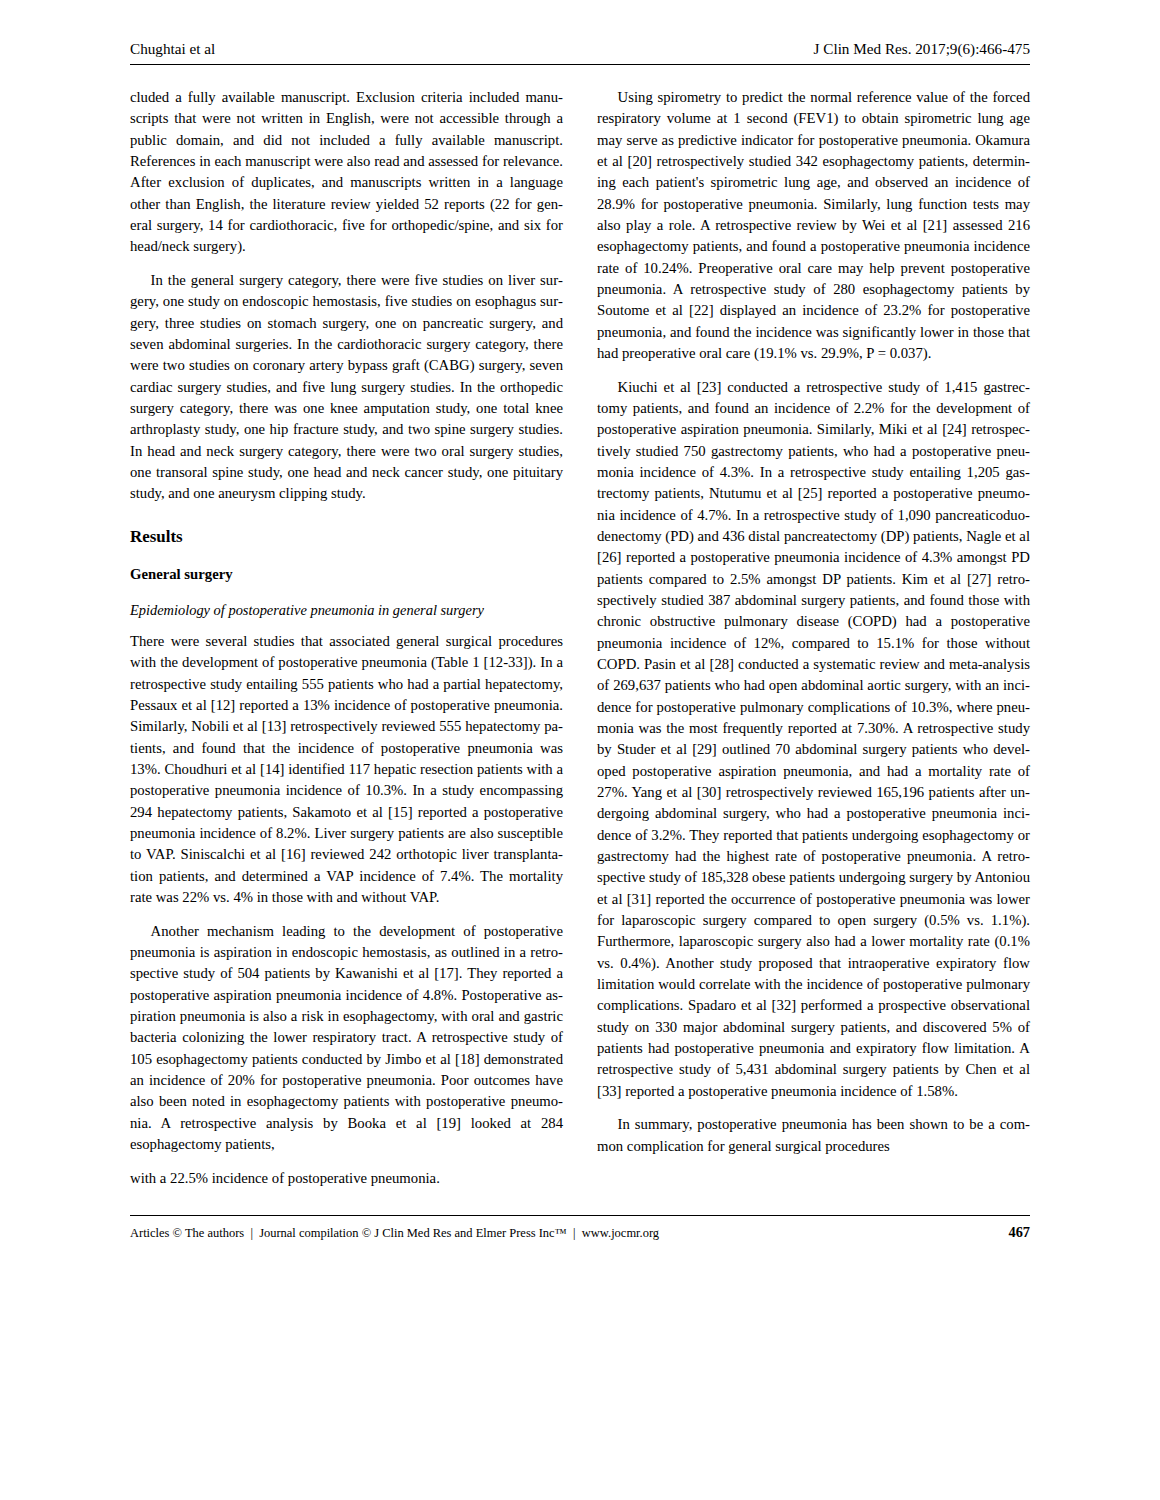Chughtai et al J Clin Med Res. 2017;9(6):466-475
cluded a fully available manuscript. Exclusion criteria included manuscripts that were not written in English, were not accessible through a public domain, and did not included a fully available manuscript. References in each manuscript were also read and assessed for relevance. After exclusion of duplicates, and manuscripts written in a language other than English, the literature review yielded 52 reports (22 for general surgery, 14 for cardiothoracic, five for orthopedic/spine, and six for head/neck surgery).
In the general surgery category, there were five studies on liver surgery, one study on endoscopic hemostasis, five studies on esophagus surgery, three studies on stomach surgery, one on pancreatic surgery, and seven abdominal surgeries. In the cardiothoracic surgery category, there were two studies on coronary artery bypass graft (CABG) surgery, seven cardiac surgery studies, and five lung surgery studies. In the orthopedic surgery category, there was one knee amputation study, one total knee arthroplasty study, one hip fracture study, and two spine surgery studies. In head and neck surgery category, there were two oral surgery studies, one transoral spine study, one head and neck cancer study, one pituitary study, and one aneurysm clipping study.
Results
General surgery
Epidemiology of postoperative pneumonia in general surgery
There were several studies that associated general surgical procedures with the development of postoperative pneumonia (Table 1 [12-33]). In a retrospective study entailing 555 patients who had a partial hepatectomy, Pessaux et al [12] reported a 13% incidence of postoperative pneumonia. Similarly, Nobili et al [13] retrospectively reviewed 555 hepatectomy patients, and found that the incidence of postoperative pneumonia was 13%. Choudhuri et al [14] identified 117 hepatic resection patients with a postoperative pneumonia incidence of 10.3%. In a study encompassing 294 hepatectomy patients, Sakamoto et al [15] reported a postoperative pneumonia incidence of 8.2%. Liver surgery patients are also susceptible to VAP. Siniscalchi et al [16] reviewed 242 orthotopic liver transplantation patients, and determined a VAP incidence of 7.4%. The mortality rate was 22% vs. 4% in those with and without VAP.
Another mechanism leading to the development of postoperative pneumonia is aspiration in endoscopic hemostasis, as outlined in a retrospective study of 504 patients by Kawanishi et al [17]. They reported a postoperative aspiration pneumonia incidence of 4.8%. Postoperative aspiration pneumonia is also a risk in esophagectomy, with oral and gastric bacteria colonizing the lower respiratory tract. A retrospective study of 105 esophagectomy patients conducted by Jimbo et al [18] demonstrated an incidence of 20% for postoperative pneumonia. Poor outcomes have also been noted in esophagectomy patients with postoperative pneumonia. A retrospective analysis by Booka et al [19] looked at 284 esophagectomy patients,
with a 22.5% incidence of postoperative pneumonia.
Using spirometry to predict the normal reference value of the forced respiratory volume at 1 second (FEV1) to obtain spirometric lung age may serve as predictive indicator for postoperative pneumonia. Okamura et al [20] retrospectively studied 342 esophagectomy patients, determining each patient's spirometric lung age, and observed an incidence of 28.9% for postoperative pneumonia. Similarly, lung function tests may also play a role. A retrospective review by Wei et al [21] assessed 216 esophagectomy patients, and found a postoperative pneumonia incidence rate of 10.24%. Preoperative oral care may help prevent postoperative pneumonia. A retrospective study of 280 esophagectomy patients by Soutome et al [22] displayed an incidence of 23.2% for postoperative pneumonia, and found the incidence was significantly lower in those that had preoperative oral care (19.1% vs. 29.9%, P = 0.037).
Kiuchi et al [23] conducted a retrospective study of 1,415 gastrectomy patients, and found an incidence of 2.2% for the development of postoperative aspiration pneumonia. Similarly, Miki et al [24] retrospectively studied 750 gastrectomy patients, who had a postoperative pneumonia incidence of 4.3%. In a retrospective study entailing 1,205 gastrectomy patients, Ntutumu et al [25] reported a postoperative pneumonia incidence of 4.7%. In a retrospective study of 1,090 pancreaticoduodenectomy (PD) and 436 distal pancreatectomy (DP) patients, Nagle et al [26] reported a postoperative pneumonia incidence of 4.3% amongst PD patients compared to 2.5% amongst DP patients. Kim et al [27] retrospectively studied 387 abdominal surgery patients, and found those with chronic obstructive pulmonary disease (COPD) had a postoperative pneumonia incidence of 12%, compared to 15.1% for those without COPD. Pasin et al [28] conducted a systematic review and meta-analysis of 269,637 patients who had open abdominal aortic surgery, with an incidence for postoperative pulmonary complications of 10.3%, where pneumonia was the most frequently reported at 7.30%. A retrospective study by Studer et al [29] outlined 70 abdominal surgery patients who developed postoperative aspiration pneumonia, and had a mortality rate of 27%. Yang et al [30] retrospectively reviewed 165,196 patients after undergoing abdominal surgery, who had a postoperative pneumonia incidence of 3.2%. They reported that patients undergoing esophagectomy or gastrectomy had the highest rate of postoperative pneumonia. A retrospective study of 185,328 obese patients undergoing surgery by Antoniou et al [31] reported the occurrence of postoperative pneumonia was lower for laparoscopic surgery compared to open surgery (0.5% vs. 1.1%). Furthermore, laparoscopic surgery also had a lower mortality rate (0.1% vs. 0.4%). Another study proposed that intraoperative expiratory flow limitation would correlate with the incidence of postoperative pulmonary complications. Spadaro et al [32] performed a prospective observational study on 330 major abdominal surgery patients, and discovered 5% of patients had postoperative pneumonia and expiratory flow limitation. A retrospective study of 5,431 abdominal surgery patients by Chen et al [33] reported a postoperative pneumonia incidence of 1.58%.
In summary, postoperative pneumonia has been shown to be a common complication for general surgical procedures
Articles © The authors | Journal compilation © J Clin Med Res and Elmer Press Inc™ | www.jocmr.org 467